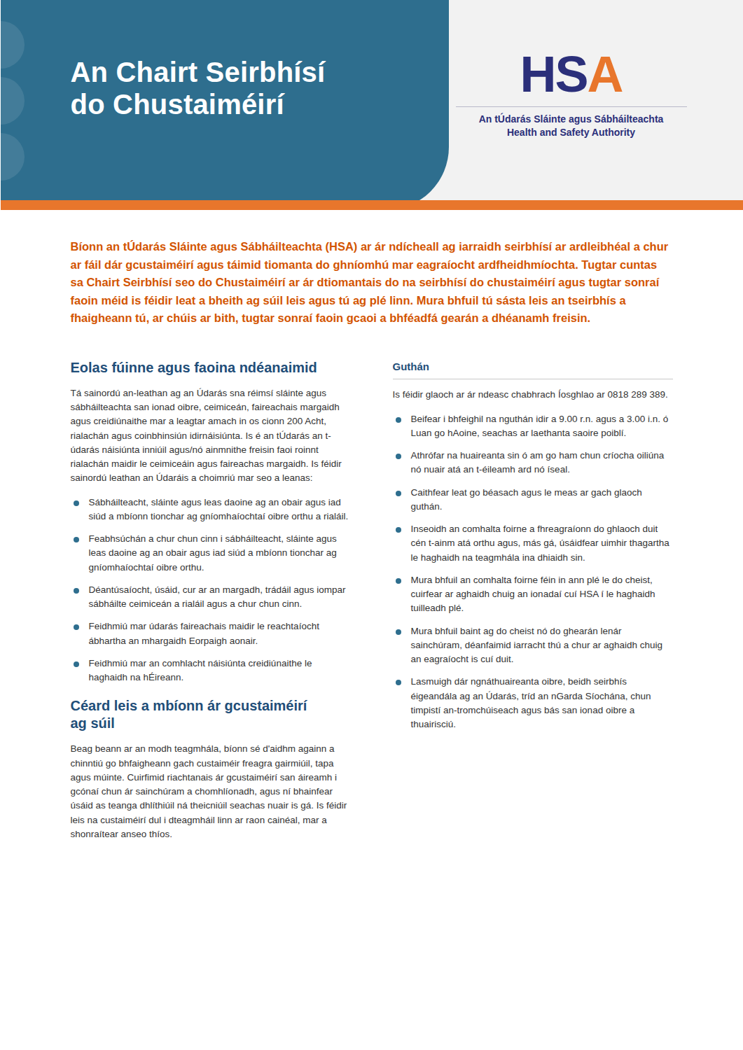An Chairt Seirbhísí
do Chustaiméirí
HSA
An tÚdarás Sláinte agus Sábháilteachta
Health and Safety Authority
Bíonn an tÚdarás Sláinte agus Sábháilteachta (HSA) ar ár ndícheall ag iarraidh seirbhísí ar ardleibhéal a chur ar fáil dár gcustaiméirí agus táimid tiomanta do ghníomhú mar eagraíocht ardfheidhmíochta. Tugtar cuntas sa Chairt Seirbhísí seo do Chustaiméirí ar ár dtiomantais do na seirbhísí do chustaiméirí agus tugtar sonraí faoin méid is féidir leat a bheith ag súil leis agus tú ag plé linn. Mura bhfuil tú sásta leis an tseirbhís a fhaigheann tú, ar chúis ar bith, tugtar sonraí faoin gcaoi a bhféadfá gearán a dhéanamh freisin.
Eolas fúinne agus faoina ndéanaimid
Tá sainordú an-leathan ag an Údarás sna réimsí sláinte agus sábháilteachta san ionad oibre, ceimiceán, faireachais margaidh agus creidiúnaithe mar a leagtar amach in os cionn 200 Acht, rialachán agus coinbhinsiún idirnáisiúnta. Is é an tÚdarás an t-údarás náisiúnta inniúil agus/nó ainmnithe freisin faoi roinnt rialachán maidir le ceimiceáin agus faireachas margaidh. Is féidir sainordú leathan an Údaráis a choimriú mar seo a leanas:
Sábháilteacht, sláinte agus leas daoine ag an obair agus iad siúd a mbíonn tionchar ag gníomhaíochtaí oibre orthu a rialáil.
Feabhsúchán a chur chun cinn i sábháilteacht, sláinte agus leas daoine ag an obair agus iad siúd a mbíonn tionchar ag gníomhaíochtaí oibre orthu.
Déantúsaíocht, úsáid, cur ar an margadh, trádáil agus iompar sábháilte ceimiceán a rialáil agus a chur chun cinn.
Feidhmiú mar údarás faireachais maidir le reachtaíocht ábhartha an mhargaidh Eorpaigh aonair.
Feidhmiú mar an comhlacht náisiúnta creidiúnaithe le haghaidh na hÉireann.
Céard leis a mbíonn ár gcustaiméirí
ag súil
Beag beann ar an modh teagmhála, bíonn sé d'aidhm againn a chinntiú go bhfaigheann gach custaiméir freagra gairmiúil, tapa agus múinte. Cuirfimid riachtanais ár gcustaiméirí san áireamh i gcónaí chun ár sainchúram a chomhlíonadh, agus ní bhainfear úsáid as teanga dhlíthiúil ná theicniúil seachas nuair is gá. Is féidir leis na custaiméirí dul i dteagmháil linn ar raon cainéal, mar a shonraítear anseo thíos.
Guthán
Is féidir glaoch ar ár ndeasc chabhrach Íosghlao ar 0818 289 389.
Beifear i bhfeighil na nguthán idir a 9.00 r.n. agus a 3.00 i.n. ó Luan go hAoine, seachas ar laethanta saoire poiblí.
Athrófar na huaireanta sin ó am go ham chun críocha oiliúna nó nuair atá an t-éileamh ard nó íseal.
Caithfear leat go béasach agus le meas ar gach glaoch guthán.
Inseoidh an comhalta foirne a fhreagraíonn do ghlaoch duit cén t-ainm atá orthu agus, más gá, úsáidfear uimhir thagartha le haghaidh na teagmhála ina dhiaidh sin.
Mura bhfuil an comhalta foirne féin in ann plé le do cheist, cuirfear ar aghaidh chuig an ionadaí cuí HSA í le haghaidh tuilleadh plé.
Mura bhfuil baint ag do cheist nó do ghearán lenár sainchúram, déanfaimid iarracht thú a chur ar aghaidh chuig an eagraíocht is cuí duit.
Lasmuigh dár ngnáthuaireanta oibre, beidh seirbhís éigeandála ag an Údarás, tríd an nGarda Síochána, chun timpistí an-tromchúiseach agus bás san ionad oibre a thuairisciú.